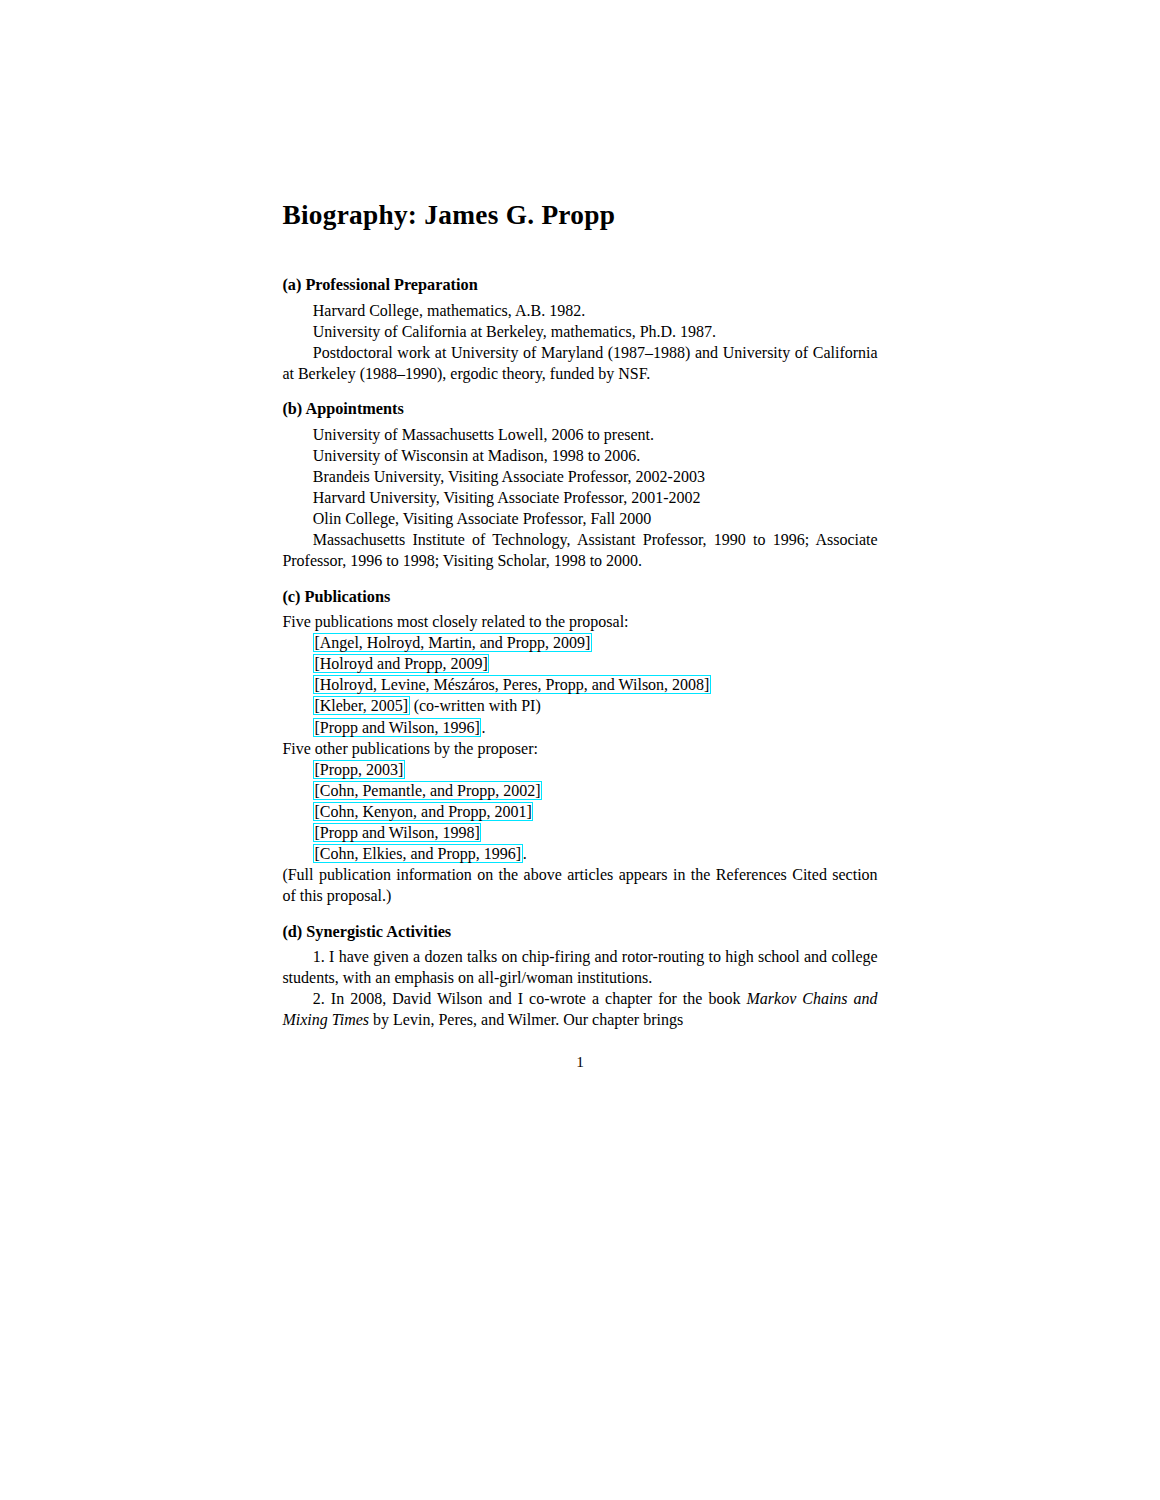Biography: James G. Propp
(a) Professional Preparation
Harvard College, mathematics, A.B. 1982.
University of California at Berkeley, mathematics, Ph.D. 1987.
Postdoctoral work at University of Maryland (1987–1988) and University of California at Berkeley (1988–1990), ergodic theory, funded by NSF.
(b) Appointments
University of Massachusetts Lowell, 2006 to present.
University of Wisconsin at Madison, 1998 to 2006.
Brandeis University, Visiting Associate Professor, 2002-2003
Harvard University, Visiting Associate Professor, 2001-2002
Olin College, Visiting Associate Professor, Fall 2000
Massachusetts Institute of Technology, Assistant Professor, 1990 to 1996; Associate Professor, 1996 to 1998; Visiting Scholar, 1998 to 2000.
(c) Publications
Five publications most closely related to the proposal:
[Angel, Holroyd, Martin, and Propp, 2009]
[Holroyd and Propp, 2009]
[Holroyd, Levine, Mészáros, Peres, Propp, and Wilson, 2008]
[Kleber, 2005] (co-written with PI)
[Propp and Wilson, 1996].
Five other publications by the proposer:
[Propp, 2003]
[Cohn, Pemantle, and Propp, 2002]
[Cohn, Kenyon, and Propp, 2001]
[Propp and Wilson, 1998]
[Cohn, Elkies, and Propp, 1996].
(Full publication information on the above articles appears in the References Cited section of this proposal.)
(d) Synergistic Activities
1. I have given a dozen talks on chip-firing and rotor-routing to high school and college students, with an emphasis on all-girl/woman institutions.
2. In 2008, David Wilson and I co-wrote a chapter for the book Markov Chains and Mixing Times by Levin, Peres, and Wilmer. Our chapter brings
1